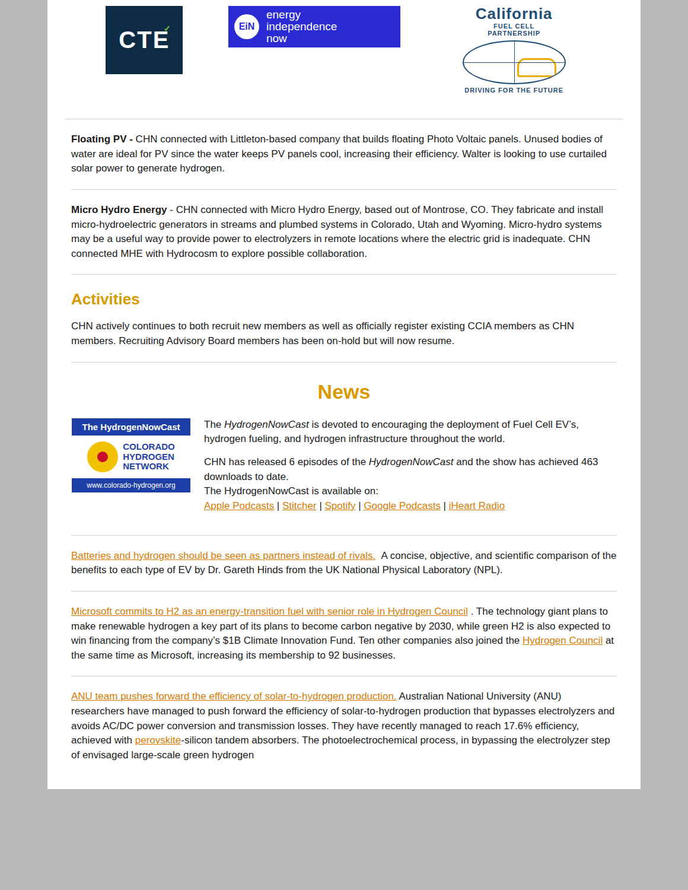CTE ✓
EiN
energy
independence
now
California
FUEL CELL
PARTNERSHIP
DRIVING FOR THE FUTURE
Floating PV - CHN connected with Littleton-based company that builds floating Photo Voltaic panels. Unused bodies of water are ideal for PV since the water keeps PV panels cool, increasing their efficiency. Walter is looking to use curtailed solar power to generate hydrogen.
Micro Hydro Energy - CHN connected with Micro Hydro Energy, based out of Montrose, CO. They fabricate and install micro-hydroelectric generators in streams and plumbed systems in Colorado, Utah and Wyoming. Micro-hydro systems may be a useful way to provide power to electrolyzers in remote locations where the electric grid is inadequate. CHN connected MHE with Hydrocosm to explore possible collaboration.
Activities
CHN actively continues to both recruit new members as well as officially register existing CCIA members as CHN members. Recruiting Advisory Board members has been on-hold but will now resume.
News
The HydrogenNowCast
COLORADO
HYDROGEN
NETWORK
www.colorado-hydrogen.org
The HydrogenNowCast is devoted to encouraging the deployment of Fuel Cell EV’s, hydrogen fueling, and hydrogen infrastructure throughout the world.
CHN has released 6 episodes of the HydrogenNowCast and the show has achieved 463 downloads to date.
The HydrogenNowCast is available on:
Apple Podcasts | Stitcher | Spotify | Google Podcasts | iHeart Radio
Batteries and hydrogen should be seen as partners instead of rivals. A concise, objective, and scientific comparison of the benefits to each type of EV by Dr. Gareth Hinds from the UK National Physical Laboratory (NPL).
Microsoft commits to H2 as an energy-transition fuel with senior role in Hydrogen Council . The technology giant plans to make renewable hydrogen a key part of its plans to become carbon negative by 2030, while green H2 is also expected to win financing from the company’s $1B Climate Innovation Fund. Ten other companies also joined the Hydrogen Council at the same time as Microsoft, increasing its membership to 92 businesses.
ANU team pushes forward the efficiency of solar-to-hydrogen production. Australian National University (ANU) researchers have managed to push forward the efficiency of solar-to-hydrogen production that bypasses electrolyzers and avoids AC/DC power conversion and transmission losses. They have recently managed to reach 17.6% efficiency, achieved with perovskite-silicon tandem absorbers. The photoelectrochemical process, in bypassing the electrolyzer step of envisaged large-scale green hydrogen